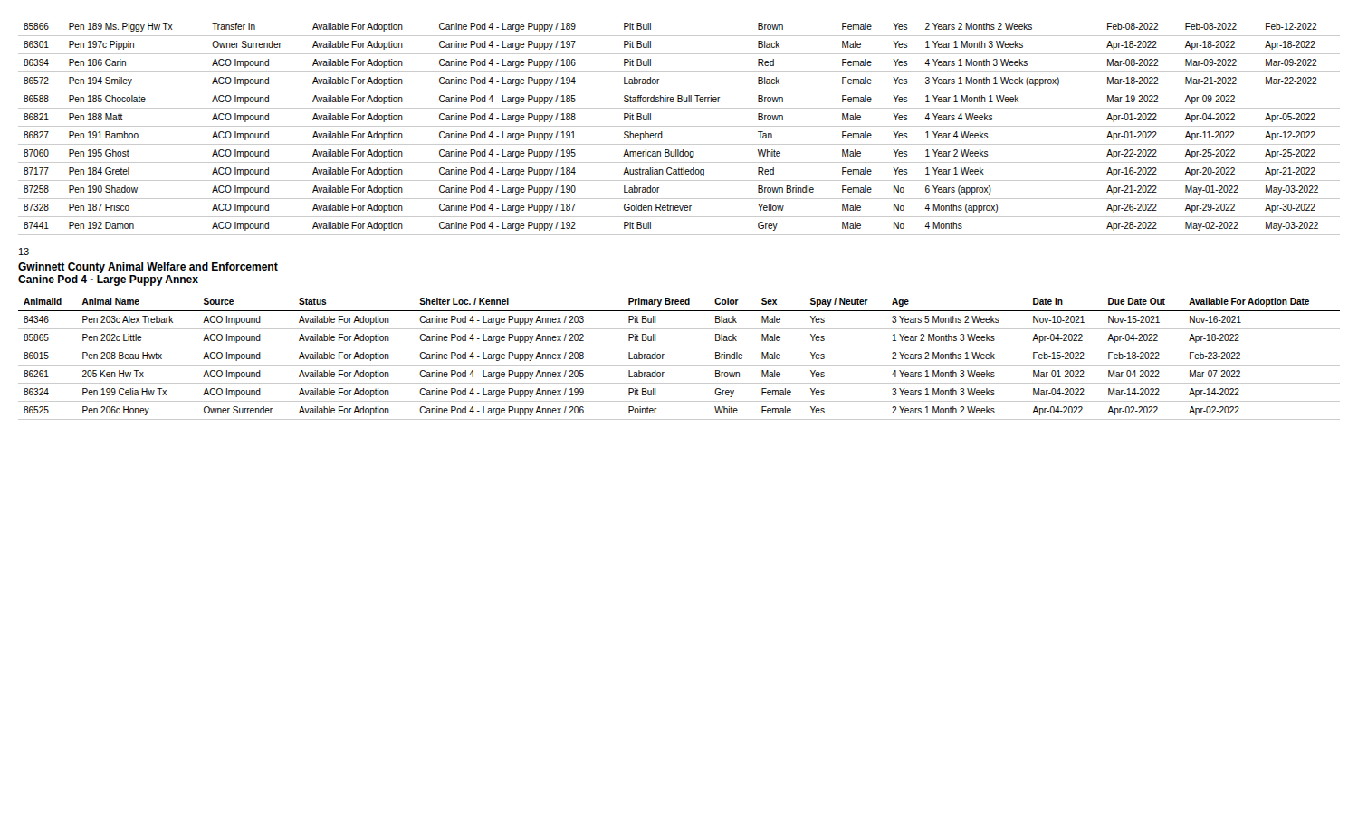| 85866 | Pen 189 Ms. Piggy Hw Tx | Transfer In | Available For Adoption | Canine Pod 4 - Large Puppy / 189 | Pit Bull | Brown | Female | Yes | 2 Years 2 Months 2 Weeks | Feb-08-2022 | Feb-08-2022 | Feb-12-2022 |
| 86301 | Pen 197c Pippin | Owner Surrender | Available For Adoption | Canine Pod 4 - Large Puppy / 197 | Pit Bull | Black | Male | Yes | 1 Year 1 Month 3 Weeks | Apr-18-2022 | Apr-18-2022 | Apr-18-2022 |
| 86394 | Pen 186 Carin | ACO Impound | Available For Adoption | Canine Pod 4 - Large Puppy / 186 | Pit Bull | Red | Female | Yes | 4 Years 1 Month 3 Weeks | Mar-08-2022 | Mar-09-2022 | Mar-09-2022 |
| 86572 | Pen 194 Smiley | ACO Impound | Available For Adoption | Canine Pod 4 - Large Puppy / 194 | Labrador | Black | Female | Yes | 3 Years 1 Month 1 Week (approx) | Mar-18-2022 | Mar-21-2022 | Mar-22-2022 |
| 86588 | Pen 185 Chocolate | ACO Impound | Available For Adoption | Canine Pod 4 - Large Puppy / 185 | Staffordshire Bull Terrier | Brown | Female | Yes | 1 Year 1 Month 1 Week | Mar-19-2022 | Apr-09-2022 | |
| 86821 | Pen 188 Matt | ACO Impound | Available For Adoption | Canine Pod 4 - Large Puppy / 188 | Pit Bull | Brown | Male | Yes | 4 Years 4 Weeks | Apr-01-2022 | Apr-04-2022 | Apr-05-2022 |
| 86827 | Pen 191 Bamboo | ACO Impound | Available For Adoption | Canine Pod 4 - Large Puppy / 191 | Shepherd | Tan | Female | Yes | 1 Year 4 Weeks | Apr-01-2022 | Apr-11-2022 | Apr-12-2022 |
| 87060 | Pen 195 Ghost | ACO Impound | Available For Adoption | Canine Pod 4 - Large Puppy / 195 | American Bulldog | White | Male | Yes | 1 Year 2 Weeks | Apr-22-2022 | Apr-25-2022 | Apr-25-2022 |
| 87177 | Pen 184 Gretel | ACO Impound | Available For Adoption | Canine Pod 4 - Large Puppy / 184 | Australian Cattledog | Red | Female | Yes | 1 Year 1 Week | Apr-16-2022 | Apr-20-2022 | Apr-21-2022 |
| 87258 | Pen 190 Shadow | ACO Impound | Available For Adoption | Canine Pod 4 - Large Puppy / 190 | Labrador | Brown Brindle | Female | No | 6 Years (approx) | Apr-21-2022 | May-01-2022 | May-03-2022 |
| 87328 | Pen 187 Frisco | ACO Impound | Available For Adoption | Canine Pod 4 - Large Puppy / 187 | Golden Retriever | Yellow | Male | No | 4 Months (approx) | Apr-26-2022 | Apr-29-2022 | Apr-30-2022 |
| 87441 | Pen 192 Damon | ACO Impound | Available For Adoption | Canine Pod 4 - Large Puppy / 192 | Pit Bull | Grey | Male | No | 4 Months | Apr-28-2022 | May-02-2022 | May-03-2022 |
13
Gwinnett County Animal Welfare and Enforcement
Canine Pod 4 - Large Puppy Annex
| AnimalId | Animal Name | Source | Status | Shelter Loc. / Kennel | Primary Breed | Color | Sex | Spay / Neuter | Age | Date In | Due Date Out | Available For Adoption Date |
| --- | --- | --- | --- | --- | --- | --- | --- | --- | --- | --- | --- | --- |
| 84346 | Pen 203c Alex Trebark | ACO Impound | Available For Adoption | Canine Pod 4 - Large Puppy Annex / 203 | Pit Bull | Black | Male | Yes | 3 Years 5 Months 2 Weeks | Nov-10-2021 | Nov-15-2021 | Nov-16-2021 |
| 85865 | Pen 202c Little | ACO Impound | Available For Adoption | Canine Pod 4 - Large Puppy Annex / 202 | Pit Bull | Black | Male | Yes | 1 Year 2 Months 3 Weeks | Apr-04-2022 | Apr-04-2022 | Apr-18-2022 |
| 86015 | Pen 208 Beau Hwtx | ACO Impound | Available For Adoption | Canine Pod 4 - Large Puppy Annex / 208 | Labrador | Brindle | Male | Yes | 2 Years 2 Months 1 Week | Feb-15-2022 | Feb-18-2022 | Feb-23-2022 |
| 86261 | 205 Ken Hw Tx | ACO Impound | Available For Adoption | Canine Pod 4 - Large Puppy Annex / 205 | Labrador | Brown | Male | Yes | 4 Years 1 Month 3 Weeks | Mar-01-2022 | Mar-04-2022 | Mar-07-2022 |
| 86324 | Pen 199 Celia Hw Tx | ACO Impound | Available For Adoption | Canine Pod 4 - Large Puppy Annex / 199 | Pit Bull | Grey | Female | Yes | 3 Years 1 Month 3 Weeks | Mar-04-2022 | Mar-14-2022 | Apr-14-2022 |
| 86525 | Pen 206c Honey | Owner Surrender | Available For Adoption | Canine Pod 4 - Large Puppy Annex / 206 | Pointer | White | Female | Yes | 2 Years 1 Month 2 Weeks | Apr-04-2022 | Apr-02-2022 | Apr-02-2022 |